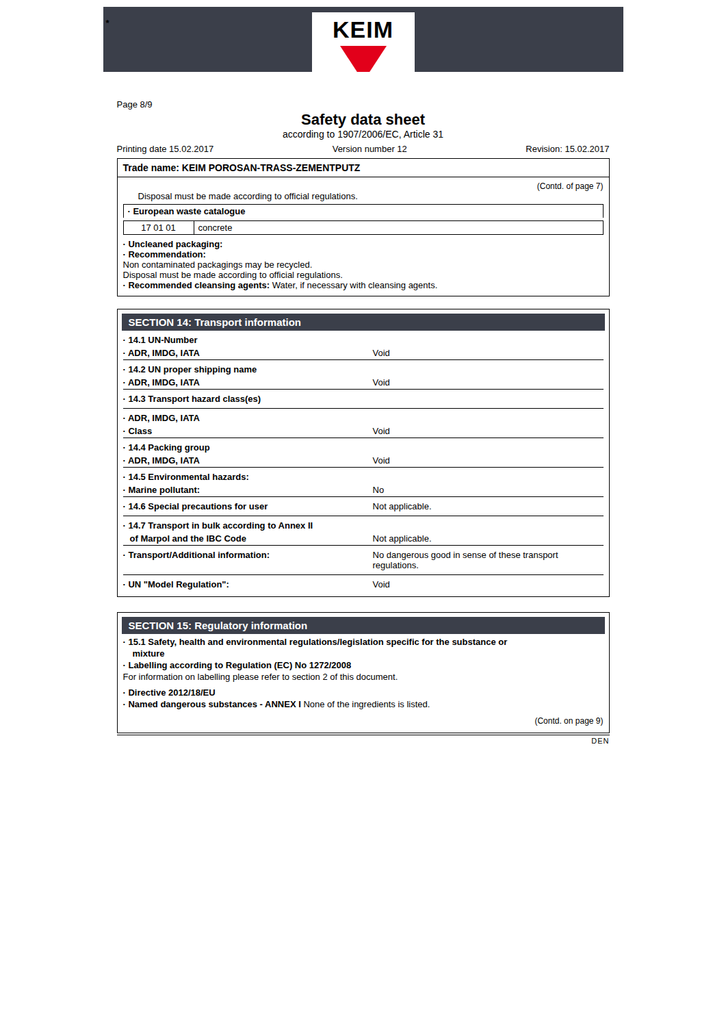KEIM
Page 8/9
Safety data sheet
according to 1907/2006/EC, Article 31
Printing date 15.02.2017 Version number 12 Revision: 15.02.2017
Trade name: KEIM POROSAN-TRASS-ZEMENTPUTZ
(Contd. of page 7)
Disposal must be made according to official regulations.
European waste catalogue
| 17 01 01 | concrete |
Uncleaned packaging:
Recommendation:
Non contaminated packagings may be recycled.
Disposal must be made according to official regulations.
Recommended cleansing agents: Water, if necessary with cleansing agents.
SECTION 14: Transport information
| 14.1 UN-Number | |
| ADR, IMDG, IATA | Void |
| 14.2 UN proper shipping name | |
| ADR, IMDG, IATA | Void |
| 14.3 Transport hazard class(es) | |
| ADR, IMDG, IATA | |
| Class | Void |
| 14.4 Packing group | |
| ADR, IMDG, IATA | Void |
| 14.5 Environmental hazards: | |
| Marine pollutant: | No |
| 14.6 Special precautions for user | Not applicable. |
| 14.7 Transport in bulk according to Annex II | |
| of Marpol and the IBC Code | Not applicable. |
| Transport/Additional information: | No dangerous good in sense of these transport regulations. |
| UN "Model Regulation": | Void |
*
SECTION 15: Regulatory information
15.1 Safety, health and environmental regulations/legislation specific for the substance or
mixture
Labelling according to Regulation (EC) No 1272/2008
For information on labelling please refer to section 2 of this document.
Directive 2012/18/EU
Named dangerous substances - ANNEX I None of the ingredients is listed.
(Contd. on page 9)
DEN